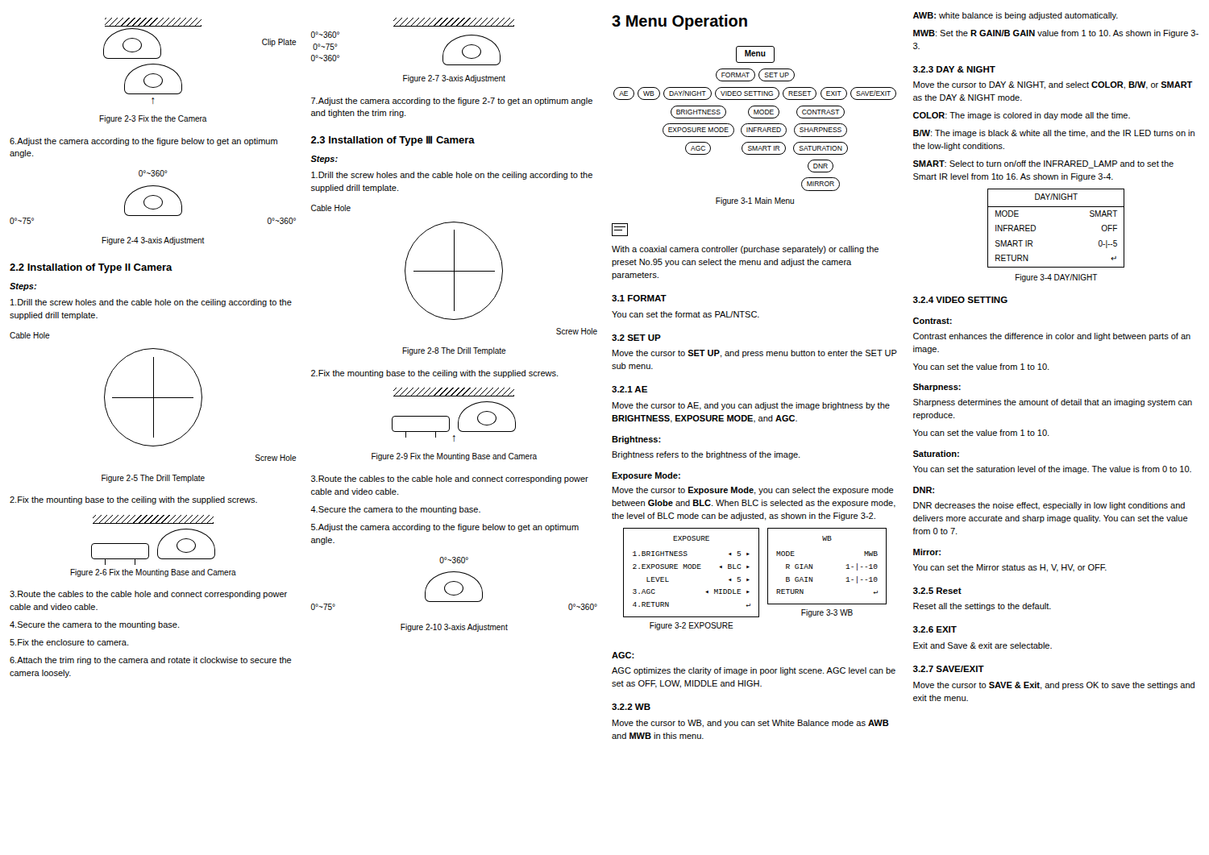Clip Plate
↑
Figure 2-3 Fix the the Camera
6.Adjust the camera according to the figure below to get an optimum angle.
0°~360°
0°~75° 0°~360°
Figure 2-4 3-axis Adjustment
2.2 Installation of Type II Camera
Steps:
1.Drill the screw holes and the cable hole on the ceiling according to the supplied drill template.
Cable Hole
Screw Hole
Figure 2-5 The Drill Template
2.Fix the mounting base to the ceiling with the supplied screws.
Figure 2-6 Fix the Mounting Base and Camera
3.Route the cables to the cable hole and connect corresponding power cable and video cable.
4.Secure the camera to the mounting base.
5.Fix the enclosure to camera.
6.Attach the trim ring to the camera and rotate it clockwise to secure the camera loosely.
0°~360°
0°~75°
0°~360°
Figure 2-7 3-axis Adjustment
7.Adjust the camera according to the figure 2-7 to get an optimum angle and tighten the trim ring.
2.3 Installation of Type Ⅲ Camera
Steps:
1.Drill the screw holes and the cable hole on the ceiling according to the supplied drill template.
Cable Hole
Screw Hole
Figure 2-8 The Drill Template
2.Fix the mounting base to the ceiling with the supplied screws.
↑
Figure 2-9 Fix the Mounting Base and Camera
3.Route the cables to the cable hole and connect corresponding power cable and video cable.
4.Secure the camera to the mounting base.
5.Adjust the camera according to the figure below to get an optimum angle.
0°~360°
0°~75° 0°~360°
Figure 2-10 3-axis Adjustment
3 Menu Operation
Menu
FORMAT SET UP
AE WB DAY/NIGHT VIDEO SETTING RESET EXIT SAVE/EXIT
BRIGHTNESS EXPOSURE MODE AGC
MODE INFRARED SMART IR
CONTRAST SHARPNESS SATURATION DNR MIRROR
Figure 3-1 Main Menu
With a coaxial camera controller (purchase separately) or calling the preset No.95 you can select the menu and adjust the camera parameters.
3.1 FORMAT
You can set the format as PAL/NTSC.
3.2 SET UP
Move the cursor to SET UP, and press menu button to enter the SET UP sub menu.
3.2.1 AE
Move the cursor to AE, and you can adjust the image brightness by the BRIGHTNESS, EXPOSURE MODE, and AGC.
Brightness:
Brightness refers to the brightness of the image.
Exposure Mode:
Move the cursor to Exposure Mode, you can select the exposure mode between Globe and BLC. When BLC is selected as the exposure mode, the level of BLC mode can be adjusted, as shown in the Figure 3-2.
EXPOSURE
| 1.BRIGHTNESS | ◂ 5 ▸ |
| 2.EXPOSURE MODE | ◂ BLC ▸ |
| LEVEL | ◂ 5 ▸ |
| 3.AGC | ◂ MIDDLE ▸ |
| 4.RETURN | ↵ |
Figure 3-2 EXPOSURE
WB
| MODE | MWB |
| R GIAN | 1-/--10 |
| B GAIN | 1-/--10 |
| RETURN | ↵ |
Figure 3-3 WB
AGC:
AGC optimizes the clarity of image in poor light scene. AGC level can be set as OFF, LOW, MIDDLE and HIGH.
3.2.2 WB
Move the cursor to WB, and you can set White Balance mode as AWB and MWB in this menu.
AWB: white balance is being adjusted automatically.
MWB: Set the R GAIN/B GAIN value from 1 to 10. As shown in Figure 3-3.
3.2.3 DAY & NIGHT
Move the cursor to DAY & NIGHT, and select COLOR, B/W, or SMART as the DAY & NIGHT mode.
COLOR: The image is colored in day mode all the time.
B/W: The image is black & white all the time, and the IR LED turns on in the low-light conditions.
SMART: Select to turn on/off the INFRARED_LAMP and to set the Smart IR level from 1to 16. As shown in Figure 3-4.
| DAY/NIGHT |
| --- |
| MODE | SMART |
| INFRARED | OFF |
| SMART IR | 0-/--5 |
| RETURN | ↵ |
Figure 3-4 DAY/NIGHT
3.2.4 VIDEO SETTING
Contrast:
Contrast enhances the difference in color and light between parts of an image.
You can set the value from 1 to 10.
Sharpness:
Sharpness determines the amount of detail that an imaging system can reproduce.
You can set the value from 1 to 10.
Saturation:
You can set the saturation level of the image. The value is from 0 to 10.
DNR:
DNR decreases the noise effect, especially in low light conditions and delivers more accurate and sharp image quality. You can set the value from 0 to 7.
Mirror:
You can set the Mirror status as H, V, HV, or OFF.
3.2.5 Reset
Reset all the settings to the default.
3.2.6 EXIT
Exit and Save & exit are selectable.
3.2.7 SAVE/EXIT
Move the cursor to SAVE & Exit, and press OK to save the settings and exit the menu.